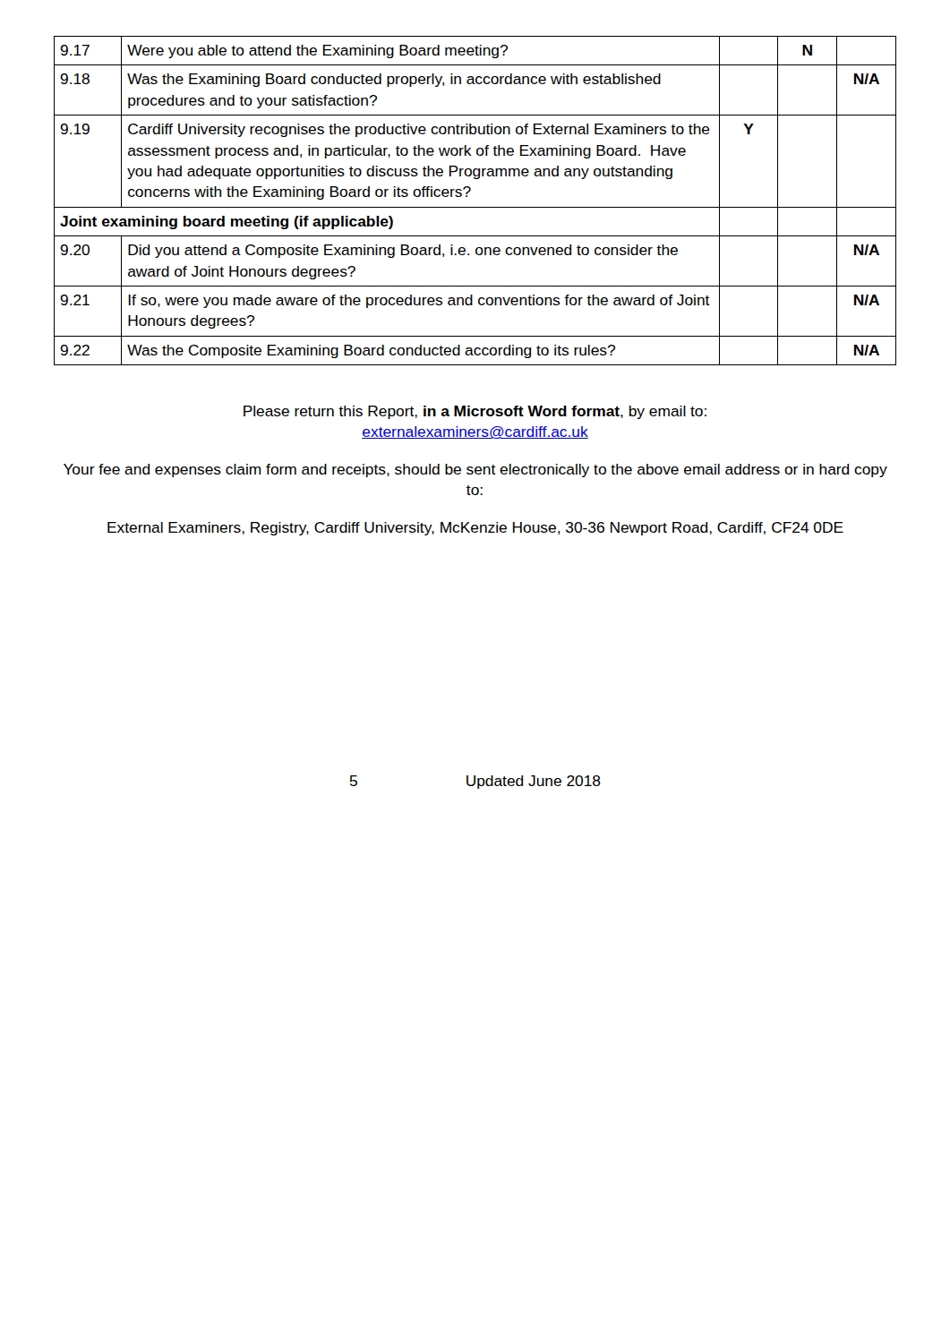| 9.17 | Were you able to attend the Examining Board meeting? | | N | |
| 9.18 | Was the Examining Board conducted properly, in accordance with established procedures and to your satisfaction? | | | N/A |
| 9.19 | Cardiff University recognises the productive contribution of External Examiners to the assessment process and, in particular, to the work of the Examining Board. Have you had adequate opportunities to discuss the Programme and any outstanding concerns with the Examining Board or its officers? | Y | | |
| Joint examining board meeting (if applicable) | | | |
| 9.20 | Did you attend a Composite Examining Board, i.e. one convened to consider the award of Joint Honours degrees? | | | N/A |
| 9.21 | If so, were you made aware of the procedures and conventions for the award of Joint Honours degrees? | | | N/A |
| 9.22 | Was the Composite Examining Board conducted according to its rules? | | | N/A |
Please return this Report, in a Microsoft Word format, by email to:
externalexaminers@cardiff.ac.uk
Your fee and expenses claim form and receipts, should be sent electronically to the above email address or in hard copy to:
External Examiners, Registry, Cardiff University, McKenzie House, 30-36 Newport Road, Cardiff, CF24 0DE
5 Updated June 2018